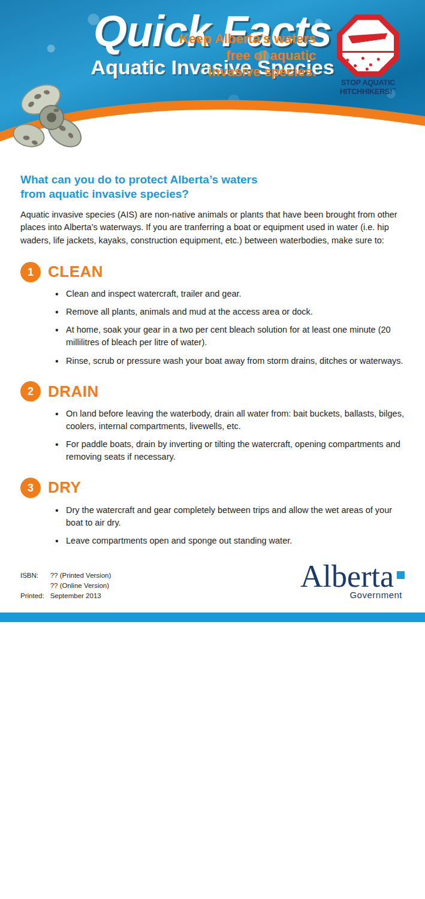Quick Facts
Aquatic Invasive Species
Keep Alberta’s waters
free of aquatic
invasive species.
STOP AQUATIC
HITCHHIKERS!™
What can you do to protect Alberta’s waters
from aquatic invasive species?
Aquatic invasive species (AIS) are non-native animals or plants that have been brought from other places into Alberta’s waterways. If you are tranferring a boat or equipment used in water (i.e. hip waders, life jackets, kayaks, construction equipment, etc.) between waterbodies, make sure to:
1
CLEAN
Clean and inspect watercraft, trailer and gear.
Remove all plants, animals and mud at the access area or dock.
At home, soak your gear in a two per cent bleach solution for at least one minute (20 millilitres of bleach per litre of water).
Rinse, scrub or pressure wash your boat away from storm drains, ditches or waterways.
2
DRAIN
On land before leaving the waterbody, drain all water from: bait buckets, ballasts, bilges, coolers, internal compartments, livewells, etc.
For paddle boats, drain by inverting or tilting the watercraft, opening compartments and removing seats if necessary.
3
DRY
Dry the watercraft and gear completely between trips and allow the wet areas of your boat to air dry.
Leave compartments open and sponge out standing water.
| ISBN: | ?? (Printed Version) |
| | ?? (Online Version) |
| Printed: | September 2013 |
Alberta
Government